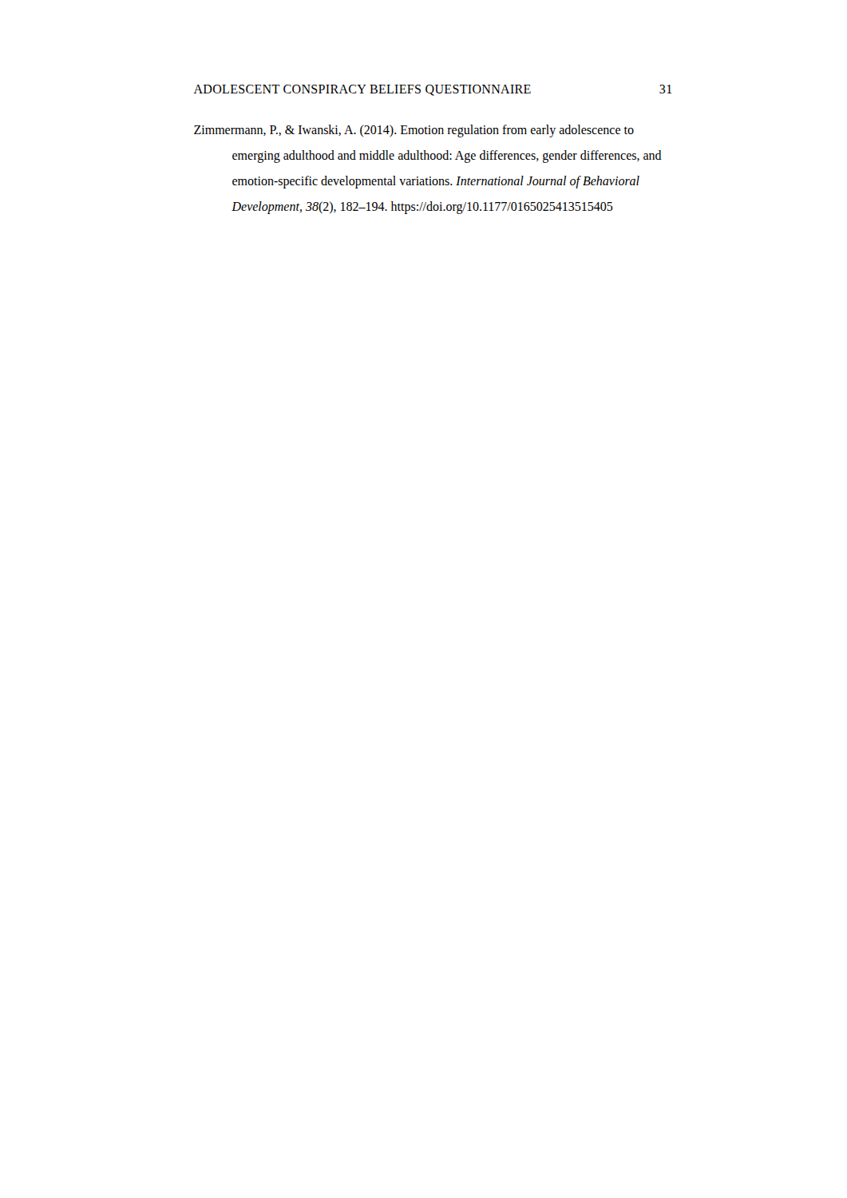Adolescent Conspiracy Beliefs Questionnaire 31
Zimmermann, P., & Iwanski, A. (2014). Emotion regulation from early adolescence to emerging adulthood and middle adulthood: Age differences, gender differences, and emotion-specific developmental variations. International Journal of Behavioral Development, 38(2), 182–194. https://doi.org/10.1177/0165025413515405